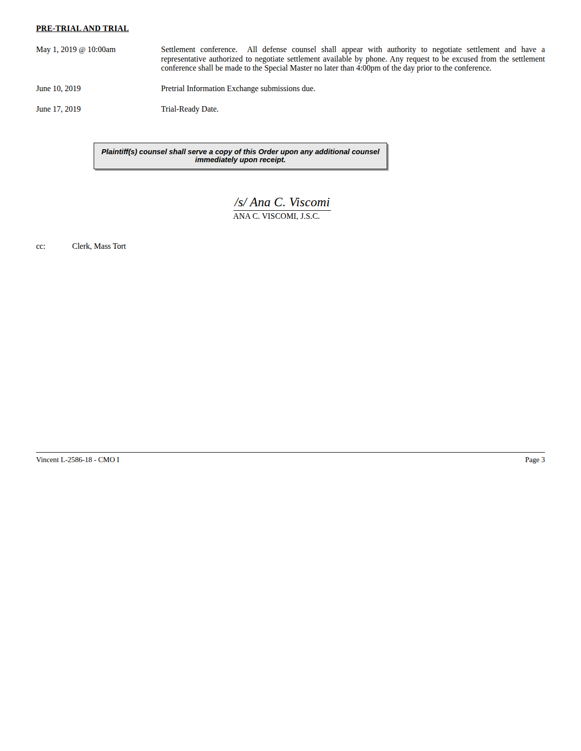PRE-TRIAL AND TRIAL
| May 1, 2019 @ 10:00am | Settlement conference. All defense counsel shall appear with authority to negotiate settlement and have a representative authorized to negotiate settlement available by phone. Any request to be excused from the settlement conference shall be made to the Special Master no later than 4:00pm of the day prior to the conference. |
| June 10, 2019 | Pretrial Information Exchange submissions due. |
| June 17, 2019 | Trial-Ready Date. |
Plaintiff(s) counsel shall serve a copy of this Order upon any additional counsel immediately upon receipt.
/s/ Ana C. Viscomi
ANA C. VISCOMI, J.S.C.
| cc: | Clerk, Mass Tort |
Vincent L-2586-18 - CMO I Page 3